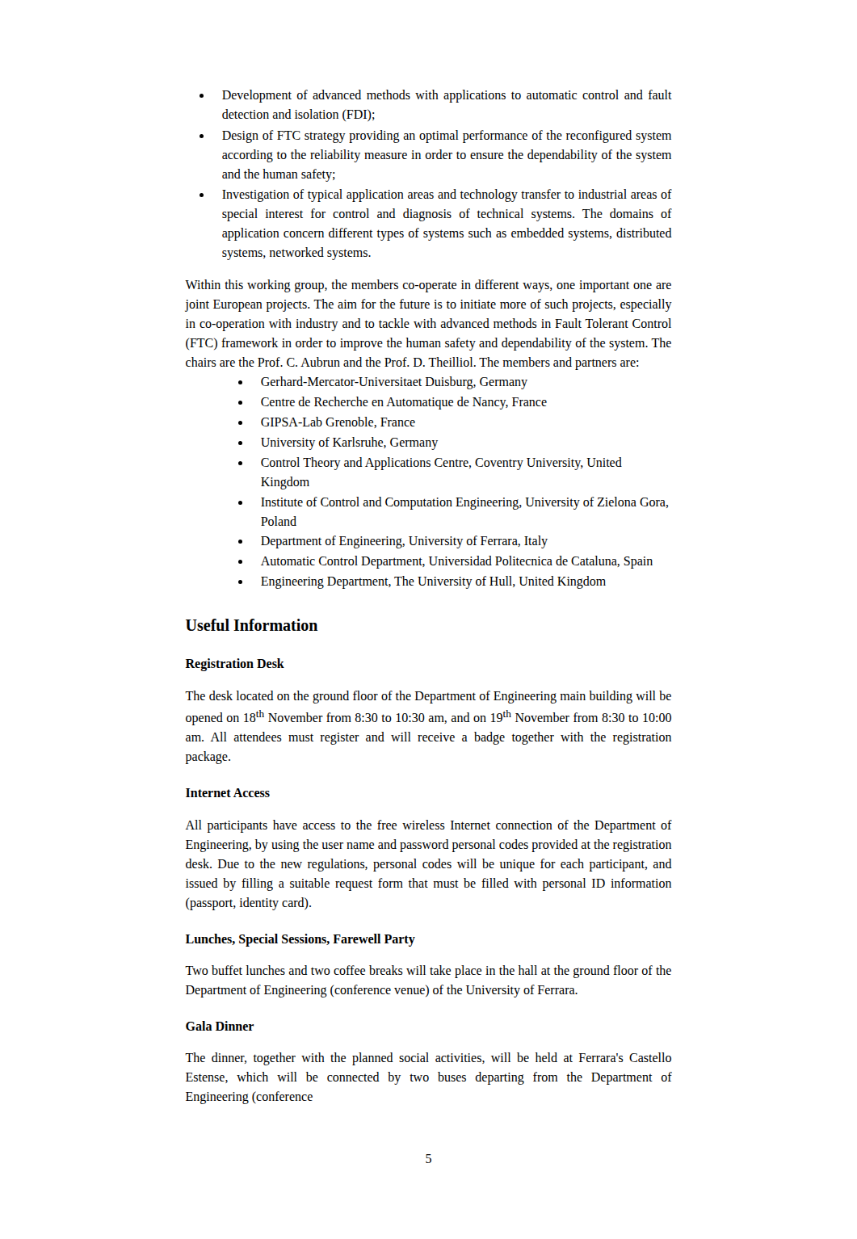Development of advanced methods with applications to automatic control and fault detection and isolation (FDI);
Design of FTC strategy providing an optimal performance of the reconfigured system according to the reliability measure in order to ensure the dependability of the system and the human safety;
Investigation of typical application areas and technology transfer to industrial areas of special interest for control and diagnosis of technical systems. The domains of application concern different types of systems such as embedded systems, distributed systems, networked systems.
Within this working group, the members co-operate in different ways, one important one are joint European projects. The aim for the future is to initiate more of such projects, especially in co-operation with industry and to tackle with advanced methods in Fault Tolerant Control (FTC) framework in order to improve the human safety and dependability of the system. The chairs are the Prof. C. Aubrun and the Prof. D. Theilliol. The members and partners are:
Gerhard-Mercator-Universitaet Duisburg, Germany
Centre de Recherche en Automatique de Nancy, France
GIPSA-Lab Grenoble, France
University of Karlsruhe, Germany
Control Theory and Applications Centre, Coventry University, United Kingdom
Institute of Control and Computation Engineering, University of Zielona Gora, Poland
Department of Engineering, University of Ferrara, Italy
Automatic Control Department, Universidad Politecnica de Cataluna, Spain
Engineering Department, The University of Hull, United Kingdom
Useful Information
Registration Desk
The desk located on the ground floor of the Department of Engineering main building will be opened on 18th November from 8:30 to 10:30 am, and on 19th November from 8:30 to 10:00 am. All attendees must register and will receive a badge together with the registration package.
Internet Access
All participants have access to the free wireless Internet connection of the Department of Engineering, by using the user name and password personal codes provided at the registration desk. Due to the new regulations, personal codes will be unique for each participant, and issued by filling a suitable request form that must be filled with personal ID information (passport, identity card).
Lunches, Special Sessions, Farewell Party
Two buffet lunches and two coffee breaks will take place in the hall at the ground floor of the Department of Engineering (conference venue) of the University of Ferrara.
Gala Dinner
The dinner, together with the planned social activities, will be held at Ferrara's Castello Estense, which will be connected by two buses departing from the Department of Engineering (conference
5